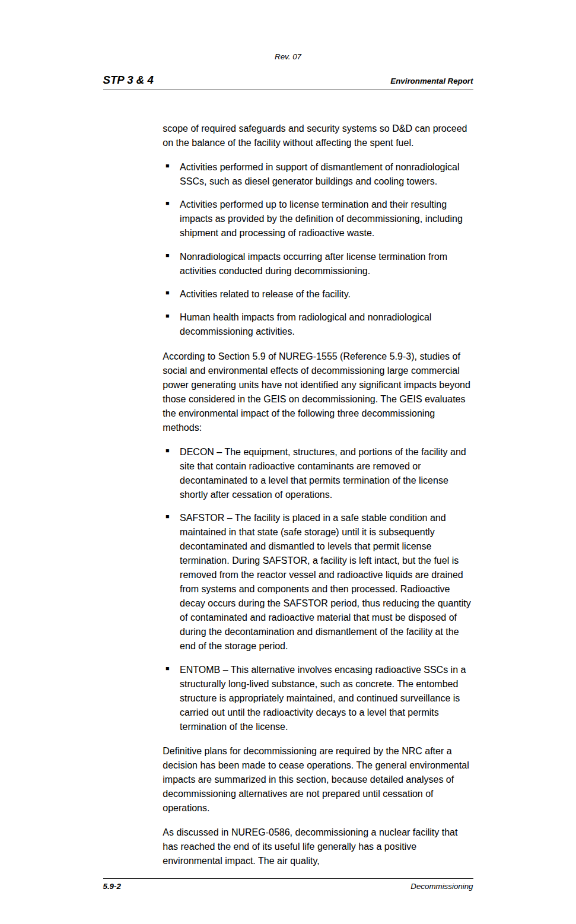Rev. 07
STP 3 & 4
Environmental Report
scope of required safeguards and security systems so D&D can proceed on the balance of the facility without affecting the spent fuel.
Activities performed in support of dismantlement of nonradiological SSCs, such as diesel generator buildings and cooling towers.
Activities performed up to license termination and their resulting impacts as provided by the definition of decommissioning, including shipment and processing of radioactive waste.
Nonradiological impacts occurring after license termination from activities conducted during decommissioning.
Activities related to release of the facility.
Human health impacts from radiological and nonradiological decommissioning activities.
According to Section 5.9 of NUREG-1555 (Reference 5.9-3), studies of social and environmental effects of decommissioning large commercial power generating units have not identified any significant impacts beyond those considered in the GEIS on decommissioning. The GEIS evaluates the environmental impact of the following three decommissioning methods:
DECON – The equipment, structures, and portions of the facility and site that contain radioactive contaminants are removed or decontaminated to a level that permits termination of the license shortly after cessation of operations.
SAFSTOR – The facility is placed in a safe stable condition and maintained in that state (safe storage) until it is subsequently decontaminated and dismantled to levels that permit license termination. During SAFSTOR, a facility is left intact, but the fuel is removed from the reactor vessel and radioactive liquids are drained from systems and components and then processed. Radioactive decay occurs during the SAFSTOR period, thus reducing the quantity of contaminated and radioactive material that must be disposed of during the decontamination and dismantlement of the facility at the end of the storage period.
ENTOMB – This alternative involves encasing radioactive SSCs in a structurally long-lived substance, such as concrete. The entombed structure is appropriately maintained, and continued surveillance is carried out until the radioactivity decays to a level that permits termination of the license.
Definitive plans for decommissioning are required by the NRC after a decision has been made to cease operations. The general environmental impacts are summarized in this section, because detailed analyses of decommissioning alternatives are not prepared until cessation of operations.
As discussed in NUREG-0586, decommissioning a nuclear facility that has reached the end of its useful life generally has a positive environmental impact. The air quality,
5.9-2
Decommissioning